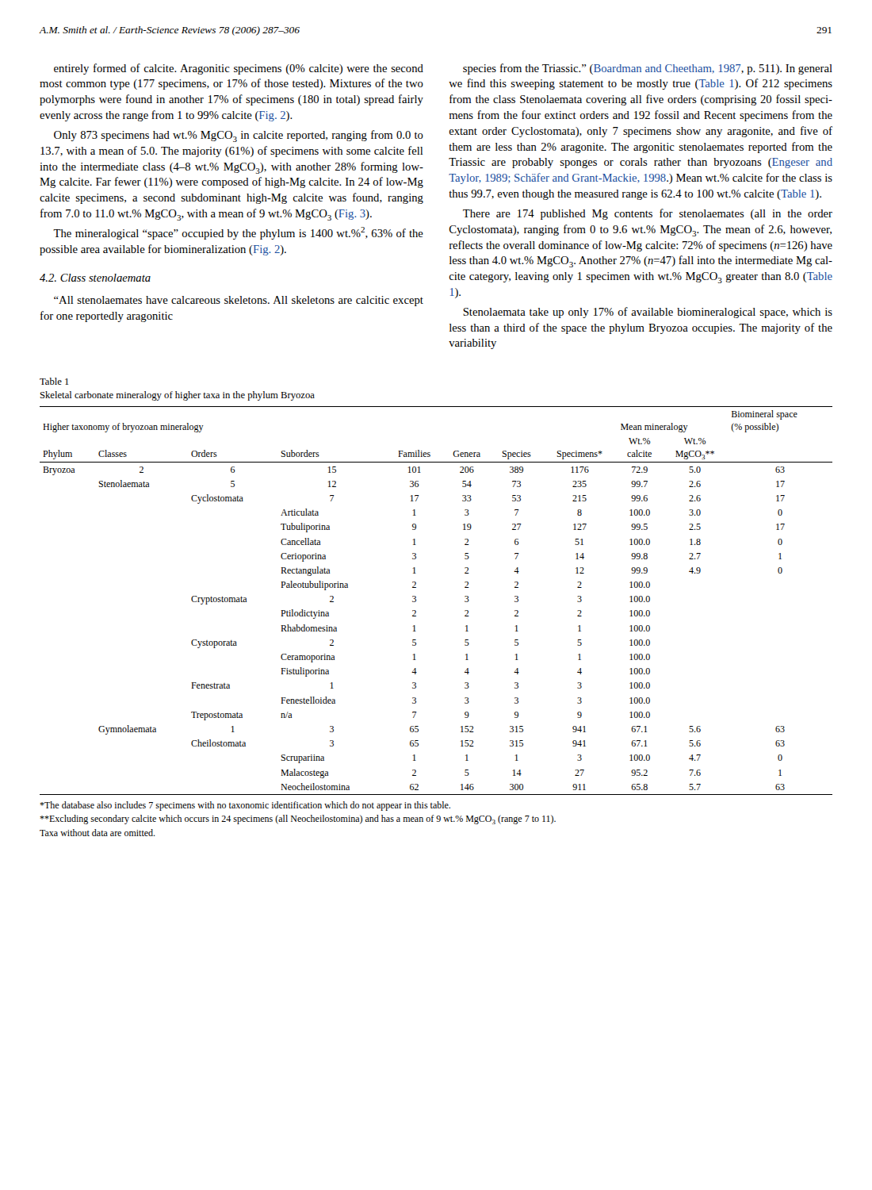A.M. Smith et al. / Earth-Science Reviews 78 (2006) 287–306 291
entirely formed of calcite. Aragonitic specimens (0% calcite) were the second most common type (177 specimens, or 17% of those tested). Mixtures of the two polymorphs were found in another 17% of specimens (180 in total) spread fairly evenly across the range from 1 to 99% calcite (Fig. 2).
Only 873 specimens had wt.% MgCO3 in calcite reported, ranging from 0.0 to 13.7, with a mean of 5.0. The majority (61%) of specimens with some calcite fell into the intermediate class (4–8 wt.% MgCO3), with another 28% forming low-Mg calcite. Far fewer (11%) were composed of high-Mg calcite. In 24 of low-Mg calcite specimens, a second subdominant high-Mg calcite was found, ranging from 7.0 to 11.0 wt.% MgCO3, with a mean of 9 wt.% MgCO3 (Fig. 3).
The mineralogical “space” occupied by the phylum is 1400 wt.%2, 63% of the possible area available for biomineralization (Fig. 2).
4.2. Class stenolaemata
“All stenolaemates have calcareous skeletons. All skeletons are calcitic except for one reportedly aragonitic
species from the Triassic.” (Boardman and Cheetham, 1987, p. 511). In general we find this sweeping statement to be mostly true (Table 1). Of 212 specimens from the class Stenolaemata covering all five orders (comprising 20 fossil specimens from the four extinct orders and 192 fossil and Recent specimens from the extant order Cyclostomata), only 7 specimens show any aragonite, and five of them are less than 2% aragonite. The argonitic stenolaemates reported from the Triassic are probably sponges or corals rather than bryozoans (Engeser and Taylor, 1989; Schäfer and Grant-Mackie, 1998.) Mean wt.% calcite for the class is thus 99.7, even though the measured range is 62.4 to 100 wt.% calcite (Table 1).
There are 174 published Mg contents for stenolaemates (all in the order Cyclostomata), ranging from 0 to 9.6 wt.% MgCO3. The mean of 2.6, however, reflects the overall dominance of low-Mg calcite: 72% of specimens (n=126) have less than 4.0 wt.% MgCO3. Another 27% (n=47) fall into the intermediate Mg calcite category, leaving only 1 specimen with wt.% MgCO3 greater than 8.0 (Table 1).
Stenolaemata take up only 17% of available biomineralogical space, which is less than a third of the space the phylum Bryozoa occupies. The majority of the variability
Table 1 Skeletal carbonate mineralogy of higher taxa in the phylum Bryozoa
| Higher taxonomy of bryozoan mineralogy | Mean mineralogy | Biomineral space (% possible) |
| --- | --- | --- |
| Phylum | Classes | Orders | Suborders | Families | Genera | Species | Specimens* | Wt.% calcite | Wt.% MgCO 3 ** | |
| Bryozoa | 2 | 6 | 15 | 101 | 206 | 389 | 1176 | 72.9 | 5.0 | 63 |
| | Stenolaemata | 5 | 12 | 36 | 54 | 73 | 235 | 99.7 | 2.6 | 17 |
| | | Cyclostomata | 7 | 17 | 33 | 53 | 215 | 99.6 | 2.6 | 17 |
| | | | Articulata | 1 | 3 | 7 | 8 | 100.0 | 3.0 | 0 |
| | | | Tubuliporina | 9 | 19 | 27 | 127 | 99.5 | 2.5 | 17 |
| | | | Cancellata | 1 | 2 | 6 | 51 | 100.0 | 1.8 | 0 |
| | | | Cerioporina | 3 | 5 | 7 | 14 | 99.8 | 2.7 | 1 |
| | | | Rectangulata | 1 | 2 | 4 | 12 | 99.9 | 4.9 | 0 |
| | | | Paleotubuliporina | 2 | 2 | 2 | 2 | 100.0 | | |
| | | Cryptostomata | 2 | 3 | 3 | 3 | 3 | 100.0 | | |
| | | | Ptilodictyina | 2 | 2 | 2 | 2 | 100.0 | | |
| | | | Rhabdomesina | 1 | 1 | 1 | 1 | 100.0 | | |
| | | Cystoporata | 2 | 5 | 5 | 5 | 5 | 100.0 | | |
| | | | Ceramoporina | 1 | 1 | 1 | 1 | 100.0 | | |
| | | | Fistuliporina | 4 | 4 | 4 | 4 | 100.0 | | |
| | | Fenestrata | 1 | 3 | 3 | 3 | 3 | 100.0 | | |
| | | | Fenestelloidea | 3 | 3 | 3 | 3 | 100.0 | | |
| | | Trepostomata | n/a | 7 | 9 | 9 | 9 | 100.0 | | |
| | Gymnolaemata | 1 | 3 | 65 | 152 | 315 | 941 | 67.1 | 5.6 | 63 |
| | | Cheilostomata | 3 | 65 | 152 | 315 | 941 | 67.1 | 5.6 | 63 |
| | | | Scrupariina | 1 | 1 | 1 | 3 | 100.0 | 4.7 | 0 |
| | | | Malacostega | 2 | 5 | 14 | 27 | 95.2 | 7.6 | 1 |
| | | | Neocheilostomina | 62 | 146 | 300 | 911 | 65.8 | 5.7 | 63 |
*The database also includes 7 specimens with no taxonomic identification which do not appear in this table.
**Excluding secondary calcite which occurs in 24 specimens (all Neocheilostomina) and has a mean of 9 wt.% MgCO3 (range 7 to 11).
Taxa without data are omitted.